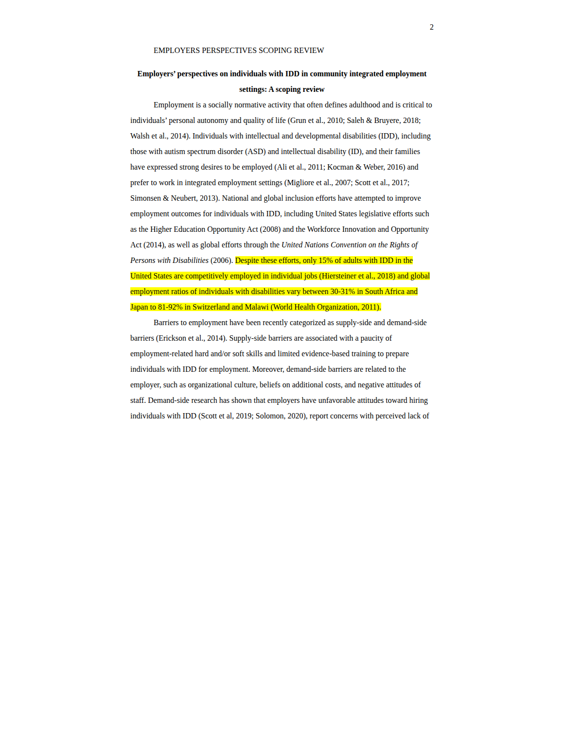2
Employers Perspectives Scoping Review
Employers’ perspectives on individuals with IDD in community integrated employment settings: A scoping review
Employment is a socially normative activity that often defines adulthood and is critical to individuals’ personal autonomy and quality of life (Grun et al., 2010; Saleh & Bruyere, 2018; Walsh et al., 2014). Individuals with intellectual and developmental disabilities (IDD), including those with autism spectrum disorder (ASD) and intellectual disability (ID), and their families have expressed strong desires to be employed (Ali et al., 2011; Kocman & Weber, 2016) and prefer to work in integrated employment settings (Migliore et al., 2007; Scott et al., 2017; Simonsen & Neubert, 2013). National and global inclusion efforts have attempted to improve employment outcomes for individuals with IDD, including United States legislative efforts such as the Higher Education Opportunity Act (2008) and the Workforce Innovation and Opportunity Act (2014), as well as global efforts through the United Nations Convention on the Rights of Persons with Disabilities (2006). Despite these efforts, only 15% of adults with IDD in the United States are competitively employed in individual jobs (Hiersteiner et al., 2018) and global employment ratios of individuals with disabilities vary between 30-31% in South Africa and Japan to 81-92% in Switzerland and Malawi (World Health Organization, 2011).
Barriers to employment have been recently categorized as supply-side and demand-side barriers (Erickson et al., 2014). Supply-side barriers are associated with a paucity of employment-related hard and/or soft skills and limited evidence-based training to prepare individuals with IDD for employment. Moreover, demand-side barriers are related to the employer, such as organizational culture, beliefs on additional costs, and negative attitudes of staff. Demand-side research has shown that employers have unfavorable attitudes toward hiring individuals with IDD (Scott et al, 2019; Solomon, 2020), report concerns with perceived lack of